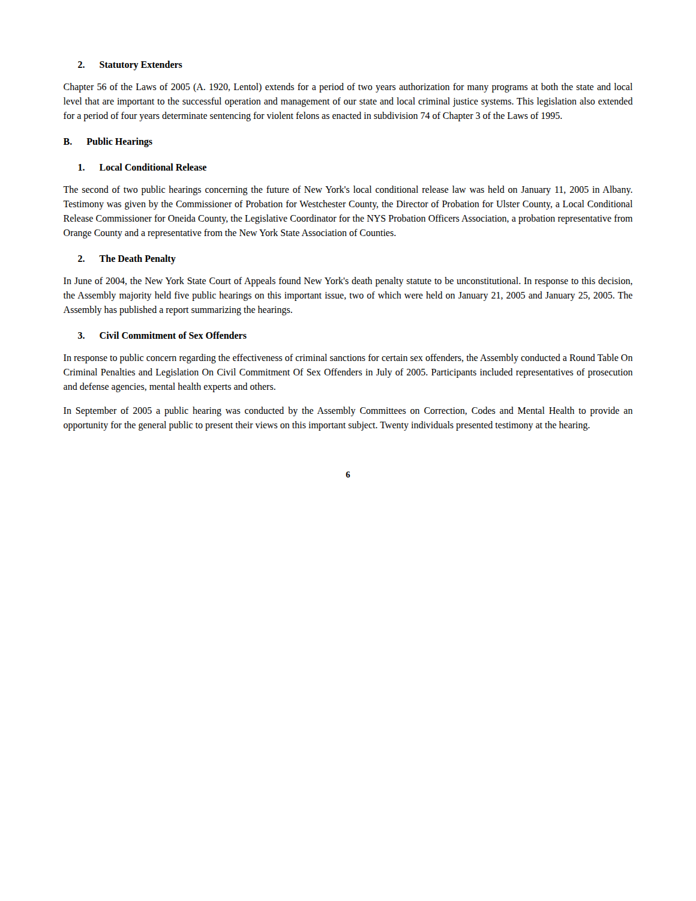2. Statutory Extenders
Chapter 56 of the Laws of 2005 (A. 1920, Lentol) extends for a period of two years authorization for many programs at both the state and local level that are important to the successful operation and management of our state and local criminal justice systems. This legislation also extended for a period of four years determinate sentencing for violent felons as enacted in subdivision 74 of Chapter 3 of the Laws of 1995.
B. Public Hearings
1. Local Conditional Release
The second of two public hearings concerning the future of New York's local conditional release law was held on January 11, 2005 in Albany. Testimony was given by the Commissioner of Probation for Westchester County, the Director of Probation for Ulster County, a Local Conditional Release Commissioner for Oneida County, the Legislative Coordinator for the NYS Probation Officers Association, a probation representative from Orange County and a representative from the New York State Association of Counties.
2. The Death Penalty
In June of 2004, the New York State Court of Appeals found New York's death penalty statute to be unconstitutional. In response to this decision, the Assembly majority held five public hearings on this important issue, two of which were held on January 21, 2005 and January 25, 2005. The Assembly has published a report summarizing the hearings.
3. Civil Commitment of Sex Offenders
In response to public concern regarding the effectiveness of criminal sanctions for certain sex offenders, the Assembly conducted a Round Table On Criminal Penalties and Legislation On Civil Commitment Of Sex Offenders in July of 2005. Participants included representatives of prosecution and defense agencies, mental health experts and others.
In September of 2005 a public hearing was conducted by the Assembly Committees on Correction, Codes and Mental Health to provide an opportunity for the general public to present their views on this important subject. Twenty individuals presented testimony at the hearing.
6